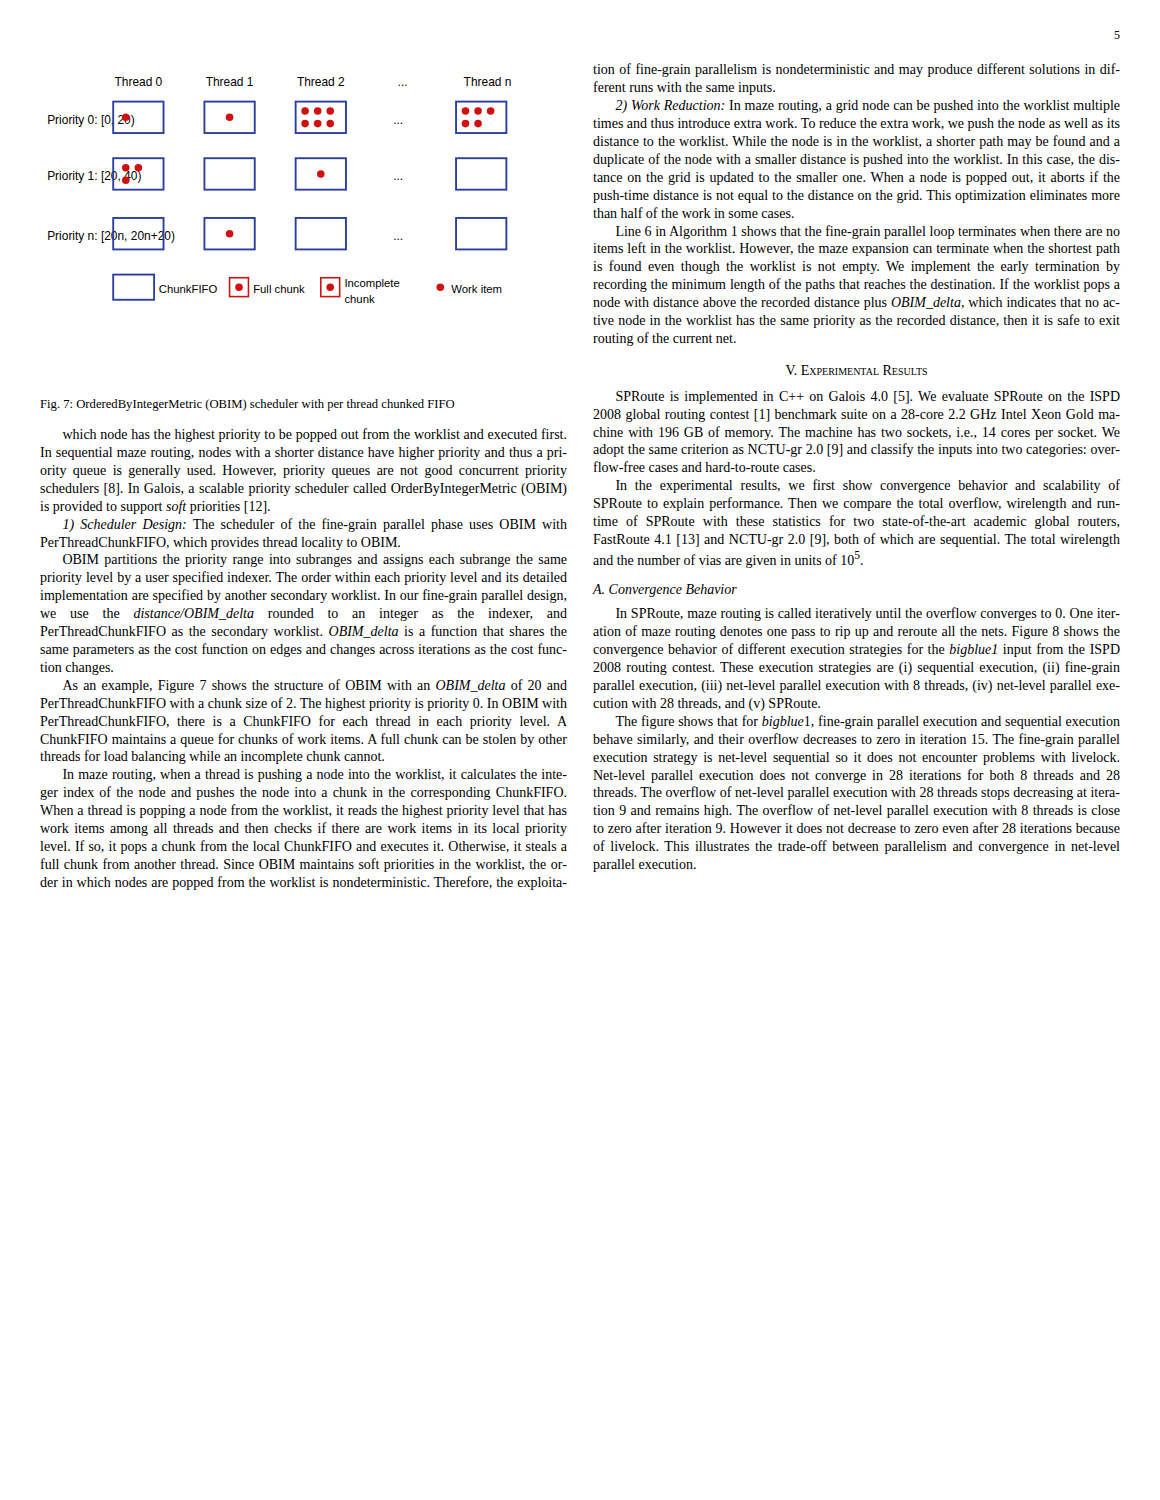5
Thread 0 Thread 1 Thread 2 ... Thread n Priority 0: [0, 20) ... Priority 1: [20, 40) ... Priority n: [20n, 20n+20) ... ChunkFIFO Full chunk Incomplete chunk Work item
Fig. 7: OrderedByIntegerMetric (OBIM) scheduler with per thread chunked FIFO
which node has the highest priority to be popped out from the worklist and executed first. In sequential maze routing, nodes with a shorter distance have higher priority and thus a priority queue is generally used. However, priority queues are not good concurrent priority schedulers [8]. In Galois, a scalable priority scheduler called OrderByIntegerMetric (OBIM) is provided to support soft priorities [12].
1) Scheduler Design: The scheduler of the fine-grain parallel phase uses OBIM with PerThreadChunkFIFO, which provides thread locality to OBIM.
OBIM partitions the priority range into subranges and assigns each subrange the same priority level by a user specified indexer. The order within each priority level and its detailed implementation are specified by another secondary worklist. In our fine-grain parallel design, we use the distance/OBIM_delta rounded to an integer as the indexer, and PerThreadChunkFIFO as the secondary worklist. OBIM_delta is a function that shares the same parameters as the cost function on edges and changes across iterations as the cost function changes.
As an example, Figure 7 shows the structure of OBIM with an OBIM_delta of 20 and PerThreadChunkFIFO with a chunk size of 2. The highest priority is priority 0. In OBIM with PerThreadChunkFIFO, there is a ChunkFIFO for each thread in each priority level. A ChunkFIFO maintains a queue for chunks of work items. A full chunk can be stolen by other threads for load balancing while an incomplete chunk cannot.
In maze routing, when a thread is pushing a node into the worklist, it calculates the integer index of the node and pushes the node into a chunk in the corresponding ChunkFIFO. When a thread is popping a node from the worklist, it reads the highest priority level that has work items among all threads and then checks if there are work items in its local priority level. If so, it pops a chunk from the local ChunkFIFO and executes it. Otherwise, it steals a full chunk from another thread. Since OBIM maintains soft priorities in the worklist, the order in which nodes are popped from the worklist is nondeterministic. Therefore, the exploitation of fine-grain parallelism is nondeterministic and may produce different solutions in different runs with the same inputs.
2) Work Reduction: In maze routing, a grid node can be pushed into the worklist multiple times and thus introduce extra work. To reduce the extra work, we push the node as well as its distance to the worklist. While the node is in the worklist, a shorter path may be found and a duplicate of the node with a smaller distance is pushed into the worklist. In this case, the distance on the grid is updated to the smaller one. When a node is popped out, it aborts if the push-time distance is not equal to the distance on the grid. This optimization eliminates more than half of the work in some cases.
Line 6 in Algorithm 1 shows that the fine-grain parallel loop terminates when there are no items left in the worklist. However, the maze expansion can terminate when the shortest path is found even though the worklist is not empty. We implement the early termination by recording the minimum length of the paths that reaches the destination. If the worklist pops a node with distance above the recorded distance plus OBIM_delta, which indicates that no active node in the worklist has the same priority as the recorded distance, then it is safe to exit routing of the current net.
V. Experimental Results
SPRoute is implemented in C++ on Galois 4.0 [5]. We evaluate SPRoute on the ISPD 2008 global routing contest [1] benchmark suite on a 28-core 2.2 GHz Intel Xeon Gold machine with 196 GB of memory. The machine has two sockets, i.e., 14 cores per socket. We adopt the same criterion as NCTU-gr 2.0 [9] and classify the inputs into two categories: overflow-free cases and hard-to-route cases.
In the experimental results, we first show convergence behavior and scalability of SPRoute to explain performance. Then we compare the total overflow, wirelength and runtime of SPRoute with these statistics for two state-of-the-art academic global routers, FastRoute 4.1 [13] and NCTU-gr 2.0 [9], both of which are sequential. The total wirelength and the number of vias are given in units of 105.
A. Convergence Behavior
In SPRoute, maze routing is called iteratively until the overflow converges to 0. One iteration of maze routing denotes one pass to rip up and reroute all the nets. Figure 8 shows the convergence behavior of different execution strategies for the bigblue1 input from the ISPD 2008 routing contest. These execution strategies are (i) sequential execution, (ii) fine-grain parallel execution, (iii) net-level parallel execution with 8 threads, (iv) net-level parallel execution with 28 threads, and (v) SPRoute.
The figure shows that for bigblue1, fine-grain parallel execution and sequential execution behave similarly, and their overflow decreases to zero in iteration 15. The fine-grain parallel execution strategy is net-level sequential so it does not encounter problems with livelock. Net-level parallel execution does not converge in 28 iterations for both 8 threads and 28 threads. The overflow of net-level parallel execution with 28 threads stops decreasing at iteration 9 and remains high. The overflow of net-level parallel execution with 8 threads is close to zero after iteration 9. However it does not decrease to zero even after 28 iterations because of livelock. This illustrates the trade-off between parallelism and convergence in net-level parallel execution.